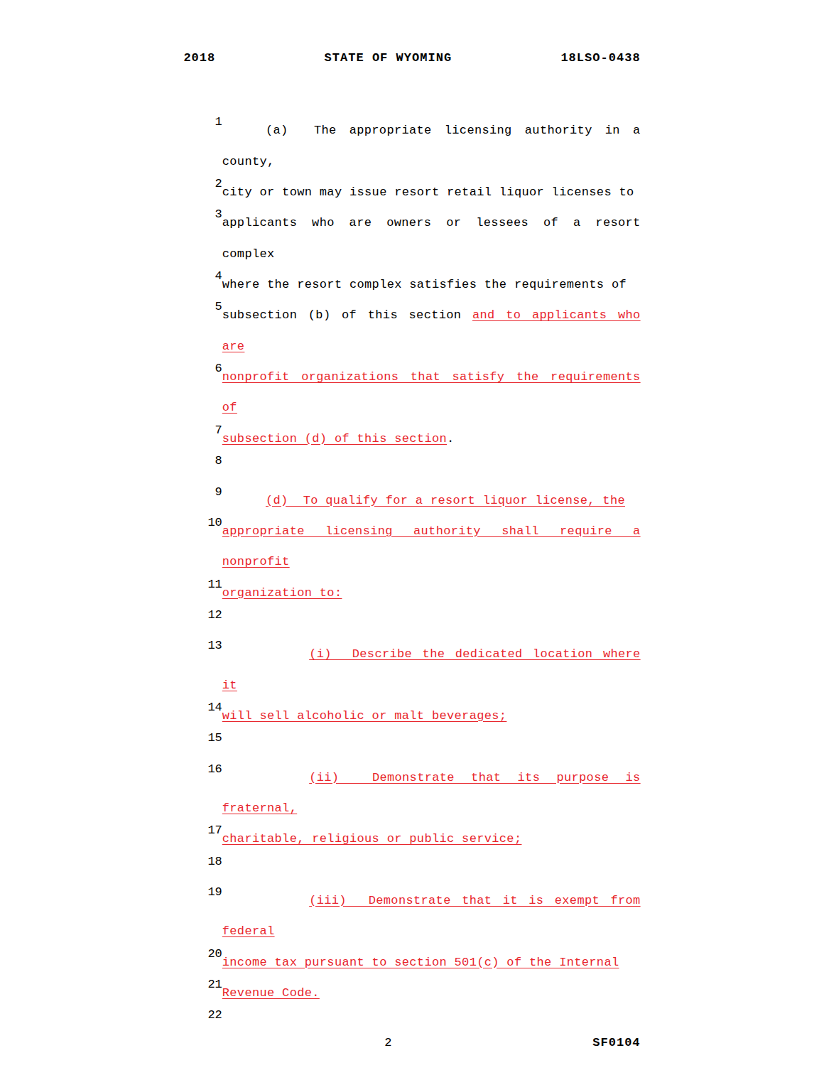2018 STATE OF WYOMING 18LSO-0438
| 1 | (a) The appropriate licensing authority in a county, |
| 2 | city or town may issue resort retail liquor licenses to |
| 3 | applicants who are owners or lessees of a resort complex |
| 4 | where the resort complex satisfies the requirements of |
| 5 | subsection (b) of this section and to applicants who are |
| 6 | nonprofit organizations that satisfy the requirements of |
| 7 | subsection (d) of this section . |
| 8 | |
| 9 | (d) To qualify for a resort liquor license, the |
| 10 | appropriate licensing authority shall require a nonprofit |
| 11 | organization to: |
| 12 | |
| 13 | (i) Describe the dedicated location where it |
| 14 | will sell alcoholic or malt beverages; |
| 15 | |
| 16 | (ii) Demonstrate that its purpose is fraternal, |
| 17 | charitable, religious or public service; |
| 18 | |
| 19 | (iii) Demonstrate that it is exempt from federal |
| 20 | income tax pursuant to section 501(c) of the Internal |
| 21 | Revenue Code. |
| 22 | |
2 SF0104